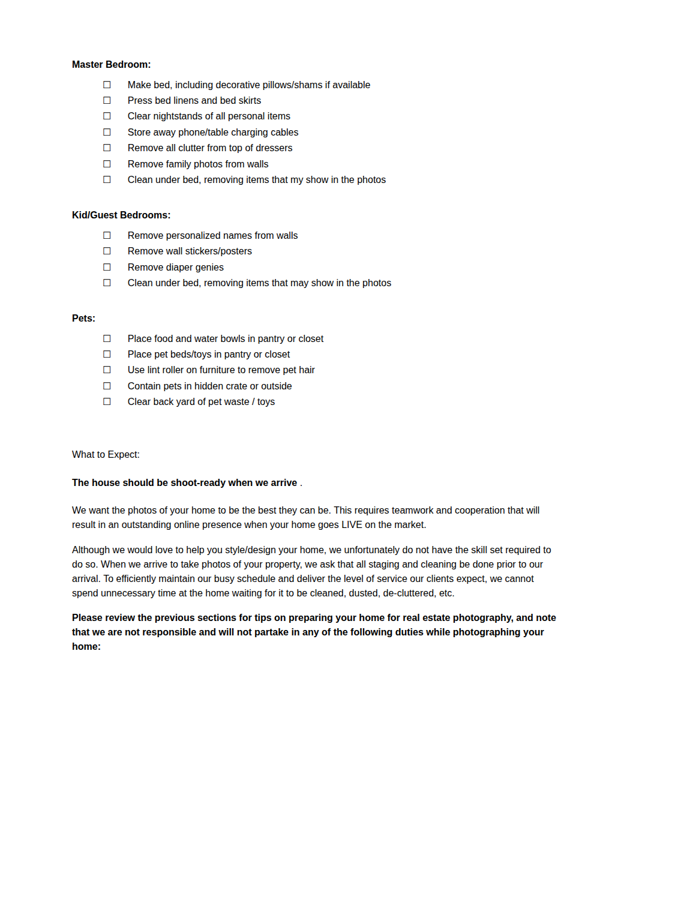Master Bedroom:
Make bed, including decorative pillows/shams if available
Press bed linens and bed skirts
Clear nightstands of all personal items
Store away phone/table charging cables
Remove all clutter from top of dressers
Remove family photos from walls
Clean under bed, removing items that my show in the photos
Kid/Guest Bedrooms:
Remove personalized names from walls
Remove wall stickers/posters
Remove diaper genies
Clean under bed, removing items that may show in the photos
Pets:
Place food and water bowls in pantry or closet
Place pet beds/toys in pantry or closet
Use lint roller on furniture to remove pet hair
Contain pets in hidden crate or outside
Clear back yard of pet waste / toys
What to Expect:
The house should be shoot-ready when we arrive .
We want the photos of your home to be the best they can be. This requires teamwork and cooperation that will result in an outstanding online presence when your home goes LIVE on the market.
Although we would love to help you style/design your home, we unfortunately do not have the skill set required to do so. When we arrive to take photos of your property, we ask that all staging and cleaning be done prior to our arrival. To efficiently maintain our busy schedule and deliver the level of service our clients expect, we cannot spend unnecessary time at the home waiting for it to be cleaned, dusted, de-cluttered, etc.
Please review the previous sections for tips on preparing your home for real estate photography, and note that we are not responsible and will not partake in any of the following duties while photographing your home: